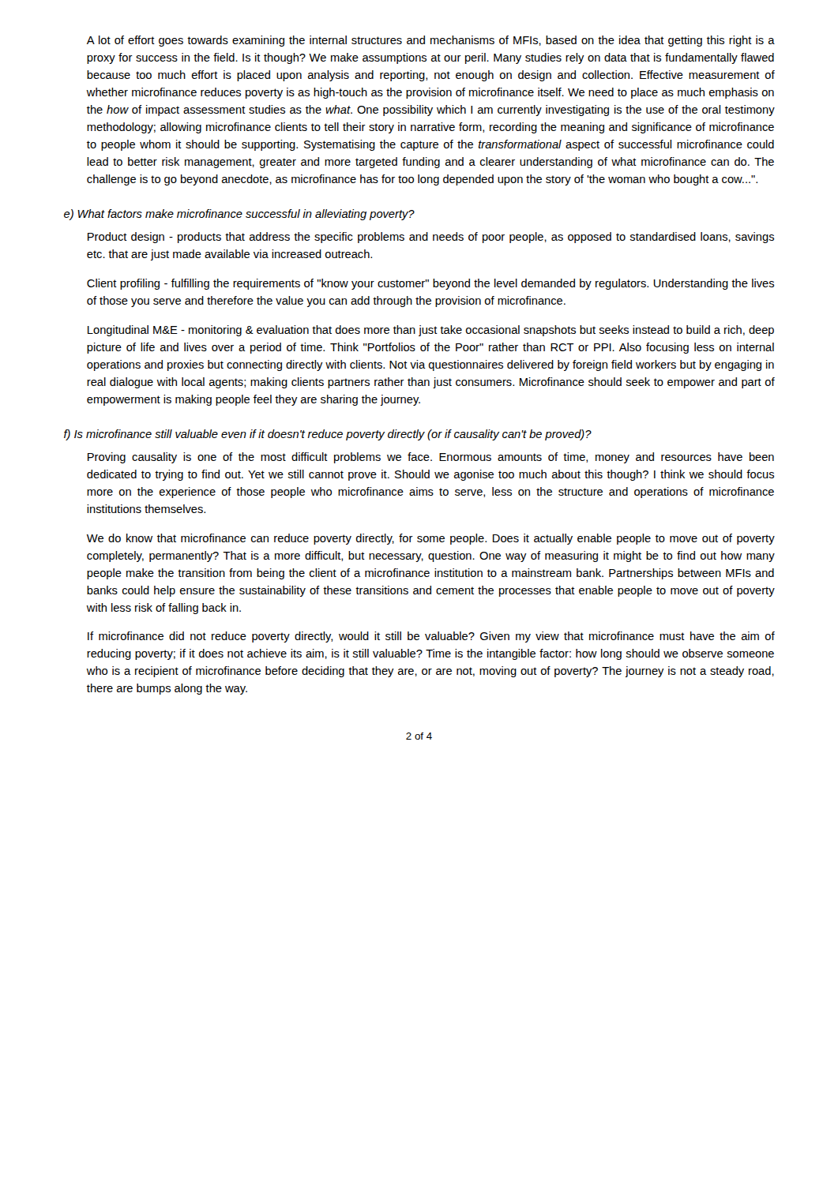A lot of effort goes towards examining the internal structures and mechanisms of MFIs, based on the idea that getting this right is a proxy for success in the field. Is it though? We make assumptions at our peril. Many studies rely on data that is fundamentally flawed because too much effort is placed upon analysis and reporting, not enough on design and collection. Effective measurement of whether microfinance reduces poverty is as high-touch as the provision of microfinance itself. We need to place as much emphasis on the how of impact assessment studies as the what. One possibility which I am currently investigating is the use of the oral testimony methodology; allowing microfinance clients to tell their story in narrative form, recording the meaning and significance of microfinance to people whom it should be supporting. Systematising the capture of the transformational aspect of successful microfinance could lead to better risk management, greater and more targeted funding and a clearer understanding of what microfinance can do. The challenge is to go beyond anecdote, as microfinance has for too long depended upon the story of 'the woman who bought a cow...".
e) What factors make microfinance successful in alleviating poverty?
Product design - products that address the specific problems and needs of poor people, as opposed to standardised loans, savings etc. that are just made available via increased outreach.
Client profiling - fulfilling the requirements of "know your customer" beyond the level demanded by regulators. Understanding the lives of those you serve and therefore the value you can add through the provision of microfinance.
Longitudinal M&E - monitoring & evaluation that does more than just take occasional snapshots but seeks instead to build a rich, deep picture of life and lives over a period of time. Think "Portfolios of the Poor" rather than RCT or PPI. Also focusing less on internal operations and proxies but connecting directly with clients. Not via questionnaires delivered by foreign field workers but by engaging in real dialogue with local agents; making clients partners rather than just consumers. Microfinance should seek to empower and part of empowerment is making people feel they are sharing the journey.
f) Is microfinance still valuable even if it doesn't reduce poverty directly (or if causality can't be proved)?
Proving causality is one of the most difficult problems we face. Enormous amounts of time, money and resources have been dedicated to trying to find out. Yet we still cannot prove it. Should we agonise too much about this though? I think we should focus more on the experience of those people who microfinance aims to serve, less on the structure and operations of microfinance institutions themselves.
We do know that microfinance can reduce poverty directly, for some people. Does it actually enable people to move out of poverty completely, permanently? That is a more difficult, but necessary, question. One way of measuring it might be to find out how many people make the transition from being the client of a microfinance institution to a mainstream bank. Partnerships between MFIs and banks could help ensure the sustainability of these transitions and cement the processes that enable people to move out of poverty with less risk of falling back in.
If microfinance did not reduce poverty directly, would it still be valuable? Given my view that microfinance must have the aim of reducing poverty; if it does not achieve its aim, is it still valuable? Time is the intangible factor: how long should we observe someone who is a recipient of microfinance before deciding that they are, or are not, moving out of poverty? The journey is not a steady road, there are bumps along the way.
2 of 4